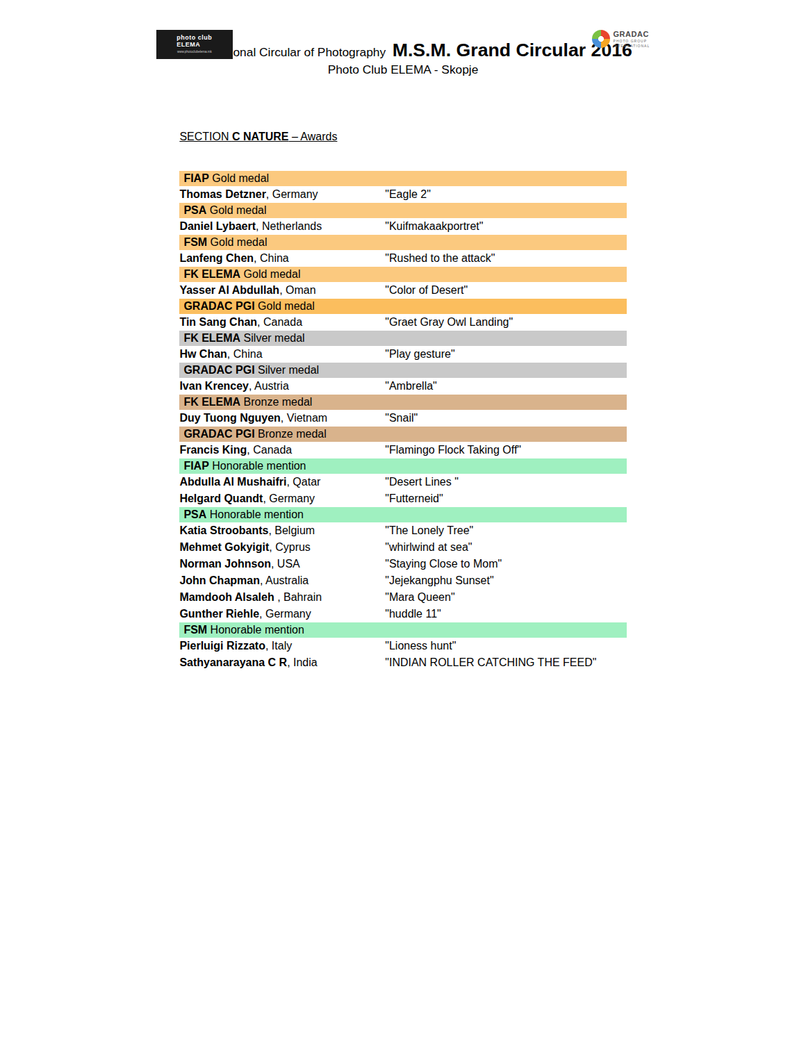photo club
ELEMA
www.photoclubelema.mk
GRADAC
PHOTO GROUP
INTERNATIONAL
1st International Circular of Photography M.S.M. Grand Circular 2016
Photo Club ELEMA - Skopje
SECTION C NATURE – Awards
FIAP Gold medal
| Thomas Detzner , Germany | "Eagle 2" |
PSA Gold medal
| Daniel Lybaert , Netherlands | "Kuifmakaakportret" |
FSM Gold medal
| Lanfeng Chen , China | "Rushed to the attack" |
FK ELEMA Gold medal
| Yasser Al Abdullah , Oman | "Color of Desert" |
GRADAC PGI Gold medal
| Tin Sang Chan , Canada | "Graet Gray Owl Landing" |
FK ELEMA Silver medal
| Hw Chan , China | "Play gesture" |
GRADAC PGI Silver medal
| Ivan Krencey , Austria | "Ambrella" |
FK ELEMA Bronze medal
| Duy Tuong Nguyen , Vietnam | "Snail" |
GRADAC PGI Bronze medal
| Francis King , Canada | "Flamingo Flock Taking Off" |
FIAP Honorable mention
| Abdulla Al Mushaifri , Qatar | "Desert Lines " |
| Helgard Quandt , Germany | "Futterneid" |
PSA Honorable mention
| Katia Stroobants , Belgium | "The Lonely Tree" |
| Mehmet Gokyigit , Cyprus | "whirlwind at sea" |
| Norman Johnson , USA | "Staying Close to Mom" |
| John Chapman , Australia | "Jejekangphu Sunset" |
| Mamdooh Alsaleh , Bahrain | "Mara Queen" |
| Gunther Riehle , Germany | "huddle 11" |
FSM Honorable mention
| Pierluigi Rizzato , Italy | "Lioness hunt" |
| Sathyanarayana C R , India | "INDIAN ROLLER CATCHING THE FEED" |